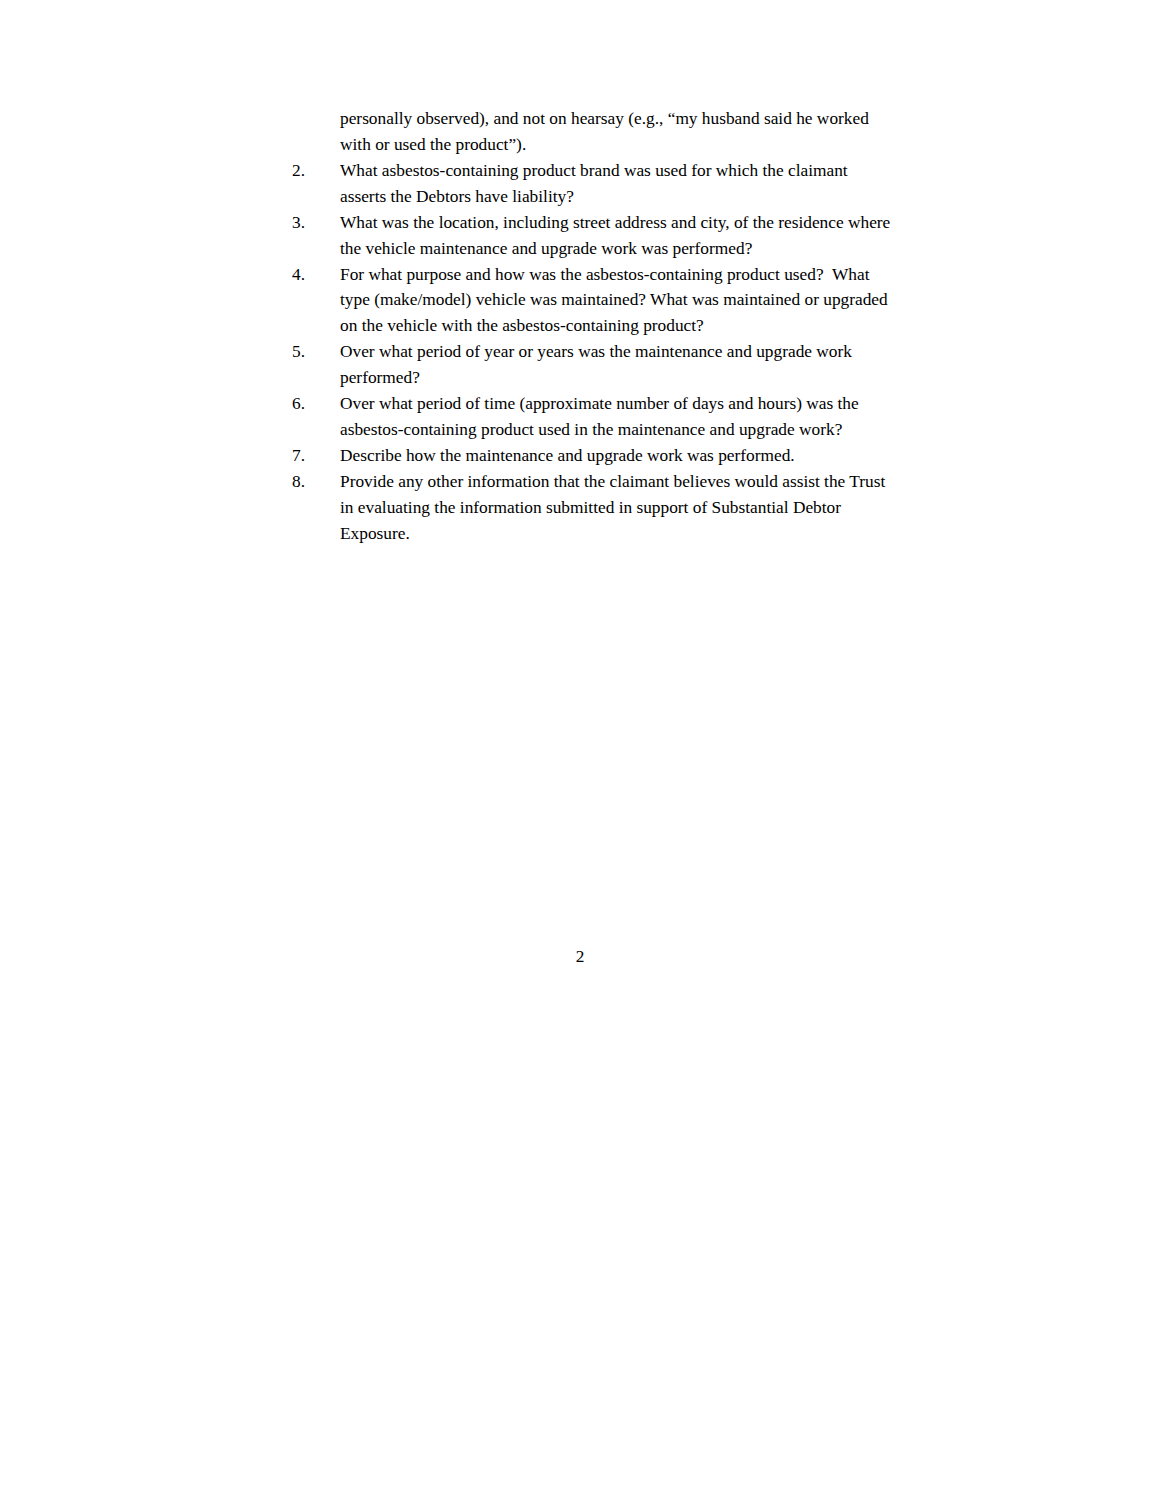personally observed), and not on hearsay (e.g., “my husband said he worked with or used the product”).
2. What asbestos-containing product brand was used for which the claimant asserts the Debtors have liability?
3. What was the location, including street address and city, of the residence where the vehicle maintenance and upgrade work was performed?
4. For what purpose and how was the asbestos-containing product used? What type (make/model) vehicle was maintained? What was maintained or upgraded on the vehicle with the asbestos-containing product?
5. Over what period of year or years was the maintenance and upgrade work performed?
6. Over what period of time (approximate number of days and hours) was the asbestos-containing product used in the maintenance and upgrade work?
7. Describe how the maintenance and upgrade work was performed.
8. Provide any other information that the claimant believes would assist the Trust in evaluating the information submitted in support of Substantial Debtor Exposure.
2